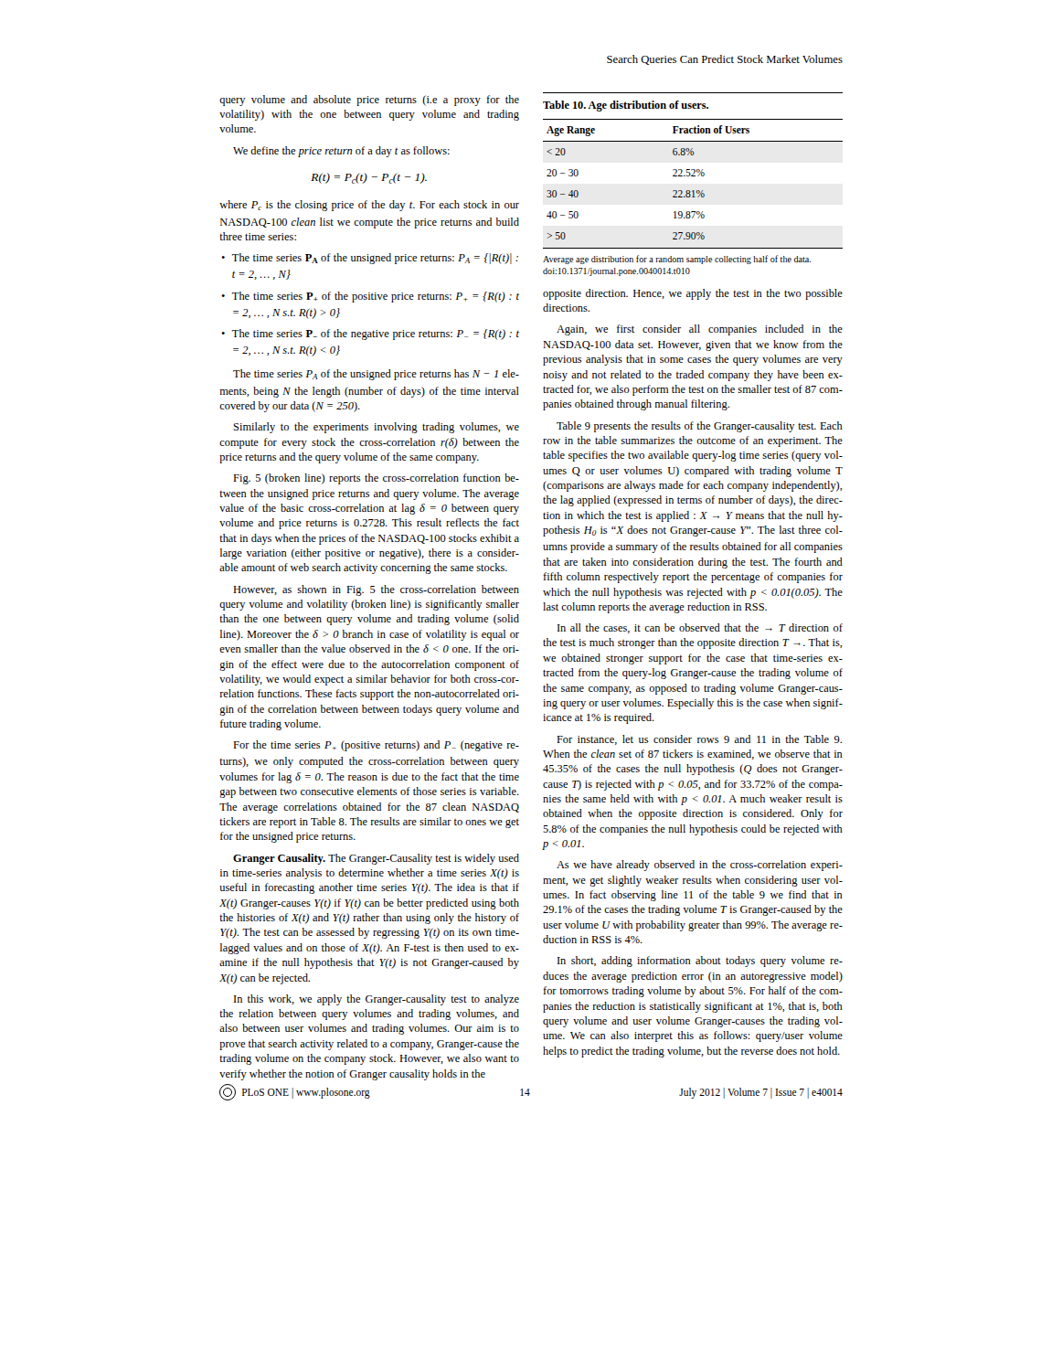Search Queries Can Predict Stock Market Volumes
query volume and absolute price returns (i.e a proxy for the volatility) with the one between query volume and trading volume.
We define the price return of a day t as follows:
R(t) = Pc(t) − Pc(t − 1).
where Pc is the closing price of the day t. For each stock in our NASDAQ-100 clean list we compute the price returns and build three time series:
The time series PA of the unsigned price returns: PA = {|R(t)| : t = 2, … , N}
The time series P+ of the positive price returns: P+ = {R(t) : t = 2, … , N s.t. R(t) > 0}
The time series P− of the negative price returns: P− = {R(t) : t = 2, … , N s.t. R(t) < 0}
The time series PA of the unsigned price returns has N − 1 elements, being N the length (number of days) of the time interval covered by our data (N = 250).
Similarly to the experiments involving trading volumes, we compute for every stock the cross-correlation r(δ) between the price returns and the query volume of the same company.
Fig. 5 (broken line) reports the cross-correlation function between the unsigned price returns and query volume. The average value of the basic cross-correlation at lag δ = 0 between query volume and price returns is 0.2728. This result reflects the fact that in days when the prices of the NASDAQ-100 stocks exhibit a large variation (either positive or negative), there is a considerable amount of web search activity concerning the same stocks.
However, as shown in Fig. 5 the cross-correlation between query volume and volatility (broken line) is significantly smaller than the one between query volume and trading volume (solid line). Moreover the δ > 0 branch in case of volatility is equal or even smaller than the value observed in the δ < 0 one. If the origin of the effect were due to the autocorrelation component of volatility, we would expect a similar behavior for both cross-correlation functions. These facts support the non-autocorrelated origin of the correlation between between todays query volume and future trading volume.
For the time series P+ (positive returns) and P− (negative returns), we only computed the cross-correlation between query volumes for lag δ = 0. The reason is due to the fact that the time gap between two consecutive elements of those series is variable. The average correlations obtained for the 87 clean NASDAQ tickers are report in Table 8. The results are similar to ones we get for the unsigned price returns.
Granger Causality. The Granger-Causality test is widely used in time-series analysis to determine whether a time series X(t) is useful in forecasting another time series Y(t). The idea is that if X(t) Granger-causes Y(t) if Y(t) can be better predicted using both the histories of X(t) and Y(t) rather than using only the history of Y(t). The test can be assessed by regressing Y(t) on its own time-lagged values and on those of X(t). An F-test is then used to examine if the null hypothesis that Y(t) is not Granger-caused by X(t) can be rejected.
In this work, we apply the Granger-causality test to analyze the relation between query volumes and trading volumes, and also between user volumes and trading volumes. Our aim is to prove that search activity related to a company, Granger-cause the trading volume on the company stock. However, we also want to verify whether the notion of Granger causality holds in the
Table 10. Age distribution of users.
| Age Range | Fraction of Users |
| --- | --- |
| < 20 | 6.8% |
| 20 − 30 | 22.52% |
| 30 − 40 | 22.81% |
| 40 − 50 | 19.87% |
| > 50 | 27.90% |
Average age distribution for a random sample collecting half of the data.
doi:10.1371/journal.pone.0040014.t010
opposite direction. Hence, we apply the test in the two possible directions.
Again, we first consider all companies included in the NASDAQ-100 data set. However, given that we know from the previous analysis that in some cases the query volumes are very noisy and not related to the traded company they have been extracted for, we also perform the test on the smaller test of 87 companies obtained through manual filtering.
Table 9 presents the results of the Granger-causality test. Each row in the table summarizes the outcome of an experiment. The table specifies the two available query-log time series (query volumes Q or user volumes U) compared with trading volume T (comparisons are always made for each company independently), the lag applied (expressed in terms of number of days), the direction in which the test is applied : X → Y means that the null hypothesis H0 is “X does not Granger-cause Y”. The last three columns provide a summary of the results obtained for all companies that are taken into consideration during the test. The fourth and fifth column respectively report the percentage of companies for which the null hypothesis was rejected with p < 0.01(0.05). The last column reports the average reduction in RSS.
In all the cases, it can be observed that the → T direction of the test is much stronger than the opposite direction T →. That is, we obtained stronger support for the case that time-series extracted from the query-log Granger-cause the trading volume of the same company, as opposed to trading volume Granger-causing query or user volumes. Especially this is the case when significance at 1% is required.
For instance, let us consider rows 9 and 11 in the Table 9. When the clean set of 87 tickers is examined, we observe that in 45.35% of the cases the null hypothesis (Q does not Granger-cause T) is rejected with p < 0.05, and for 33.72% of the companies the same held with with p < 0.01. A much weaker result is obtained when the opposite direction is considered. Only for 5.8% of the companies the null hypothesis could be rejected with p < 0.01.
As we have already observed in the cross-correlation experiment, we get slightly weaker results when considering user volumes. In fact observing line 11 of the table 9 we find that in 29.1% of the cases the trading volume T is Granger-caused by the user volume U with probability greater than 99%. The average reduction in RSS is 4%.
In short, adding information about todays query volume reduces the average prediction error (in an autoregressive model) for tomorrows trading volume by about 5%. For half of the companies the reduction is statistically significant at 1%, that is, both query volume and user volume Granger-causes the trading volume. We can also interpret this as follows: query/user volume helps to predict the trading volume, but the reverse does not hold.
PLoS ONE | www.plosone.org
14
July 2012 | Volume 7 | Issue 7 | e40014